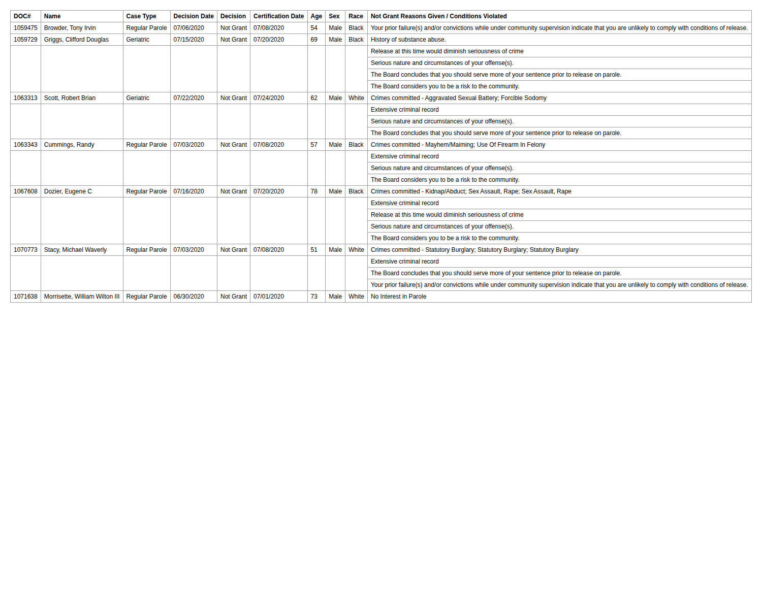| DOC# | Name | Case Type | Decision Date | Decision | Certification Date | Age | Sex | Race | Not Grant Reasons Given / Conditions Violated |
| --- | --- | --- | --- | --- | --- | --- | --- | --- | --- |
| 1059475 | Browder, Tony Irvin | Regular Parole | 07/06/2020 | Not Grant | 07/08/2020 | 54 | Male | Black | Your prior failure(s) and/or convictions while under community supervision indicate that you are unlikely to comply with conditions of release. |
| 1059729 | Griggs, Clifford Douglas | Geriatric | 07/15/2020 | Not Grant | 07/20/2020 | 69 | Male | Black | History of substance abuse. |
| | | | | | | | | | Release at this time would diminish seriousness of crime |
| | | | | | | | | | Serious nature and circumstances of your offense(s). |
| | | | | | | | | | The Board concludes that you should serve more of your sentence prior to release on parole. |
| | | | | | | | | | The Board considers you to be a risk to the community. |
| 1063313 | Scott, Robert Brian | Geriatric | 07/22/2020 | Not Grant | 07/24/2020 | 62 | Male | White | Crimes committed - Aggravated Sexual Battery; Forcible Sodomy |
| | | | | | | | | | Extensive criminal record |
| | | | | | | | | | Serious nature and circumstances of your offense(s). |
| | | | | | | | | | The Board concludes that you should serve more of your sentence prior to release on parole. |
| 1063343 | Cummings, Randy | Regular Parole | 07/03/2020 | Not Grant | 07/08/2020 | 57 | Male | Black | Crimes committed - Mayhem/Maiming; Use Of Firearm In Felony |
| | | | | | | | | | Extensive criminal record |
| | | | | | | | | | Serious nature and circumstances of your offense(s). |
| | | | | | | | | | The Board considers you to be a risk to the community. |
| 1067608 | Dozier, Eugene C | Regular Parole | 07/16/2020 | Not Grant | 07/20/2020 | 78 | Male | Black | Crimes committed - Kidnap/Abduct; Sex Assault, Rape; Sex Assault, Rape |
| | | | | | | | | | Extensive criminal record |
| | | | | | | | | | Release at this time would diminish seriousness of crime |
| | | | | | | | | | Serious nature and circumstances of your offense(s). |
| | | | | | | | | | The Board considers you to be a risk to the community. |
| 1070773 | Stacy, Michael Waverly | Regular Parole | 07/03/2020 | Not Grant | 07/08/2020 | 51 | Male | White | Crimes committed - Statutory Burglary; Statutory Burglary; Statutory Burglary |
| | | | | | | | | | Extensive criminal record |
| | | | | | | | | | The Board concludes that you should serve more of your sentence prior to release on parole. |
| | | | | | | | | | Your prior failure(s) and/or convictions while under community supervision indicate that you are unlikely to comply with conditions of release. |
| 1071638 | Morrisette, William Wilton III | Regular Parole | 06/30/2020 | Not Grant | 07/01/2020 | 73 | Male | White | No Interest in Parole |